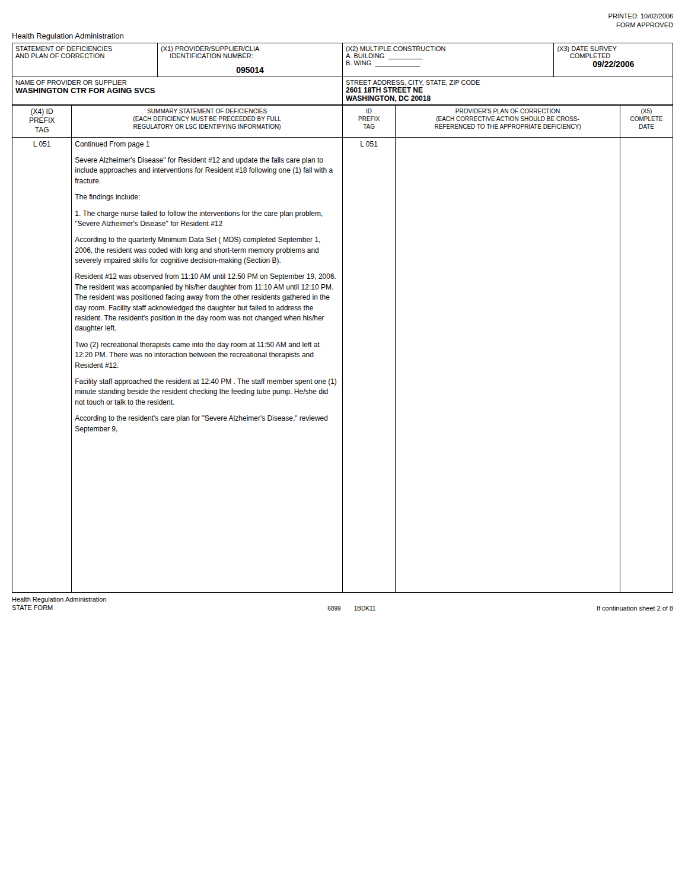PRINTED: 10/02/2006
FORM APPROVED
Health Regulation Administration
| STATEMENT OF DEFICIENCIES AND PLAN OF CORRECTION | (X1) PROVIDER/SUPPLIER/CLIA IDENTIFICATION NUMBER: 095014 | (X2) MULTIPLE CONSTRUCTION A. BUILDING B. WING | (X3) DATE SURVEY COMPLETED 09/22/2006 |
| NAME OF PROVIDER OR SUPPLIER WASHINGTON CTR FOR AGING SVCS | STREET ADDRESS, CITY, STATE, ZIP CODE 2601 18TH STREET NE WASHINGTON, DC 20018 |
| (X4) ID PREFIX TAG | SUMMARY STATEMENT OF DEFICIENCIES (EACH DEFICIENCY MUST BE PRECEEDED BY FULL REGULATORY OR LSC IDENTIFYING INFORMATION) | ID PREFIX TAG | PROVIDER'S PLAN OF CORRECTION (EACH CORRECTIVE ACTION SHOULD BE CROSS- REFERENCED TO THE APPROPRIATE DEFICIENCY) | (X5) COMPLETE DATE |
| L 051 | Continued From page 1 Severe Alzheimer's Disease" for Resident #12 and update the falls care plan to include approaches and interventions for Resident #18 following one (1) fall with a fracture. The findings include: 1. The charge nurse failed to follow the interventions for the care plan problem, "Severe Alzheimer's Disease" for Resident #12 According to the quarterly Minimum Data Set ( MDS) completed September 1, 2006, the resident was coded with long and short-term memory problems and severely impaired skills for cognitive decision-making (Section B). Resident #12 was observed from 11:10 AM until 12:50 PM on September 19, 2006. The resident was accompanied by his/her daughter from 11:10 AM until 12:10 PM. The resident was positioned facing away from the other residents gathered in the day room. Facility staff acknowledged the daughter but failed to address the resident. The resident's position in the day room was not changed when his/her daughter left. Two (2) recreational therapists came into the day room at 11:50 AM and left at 12:20 PM. There was no interaction between the recreational therapists and Resident #12. Facility staff approached the resident at 12:40 PM . The staff member spent one (1) minute standing beside the resident checking the feeding tube pump. He/she did not touch or talk to the resident. According to the resident's care plan for "Severe Alzheimer's Disease," reviewed September 9, | L 051 | | |
Health Regulation Administration
STATE FORM
6899 1BDK11
If continuation sheet 2 of 8